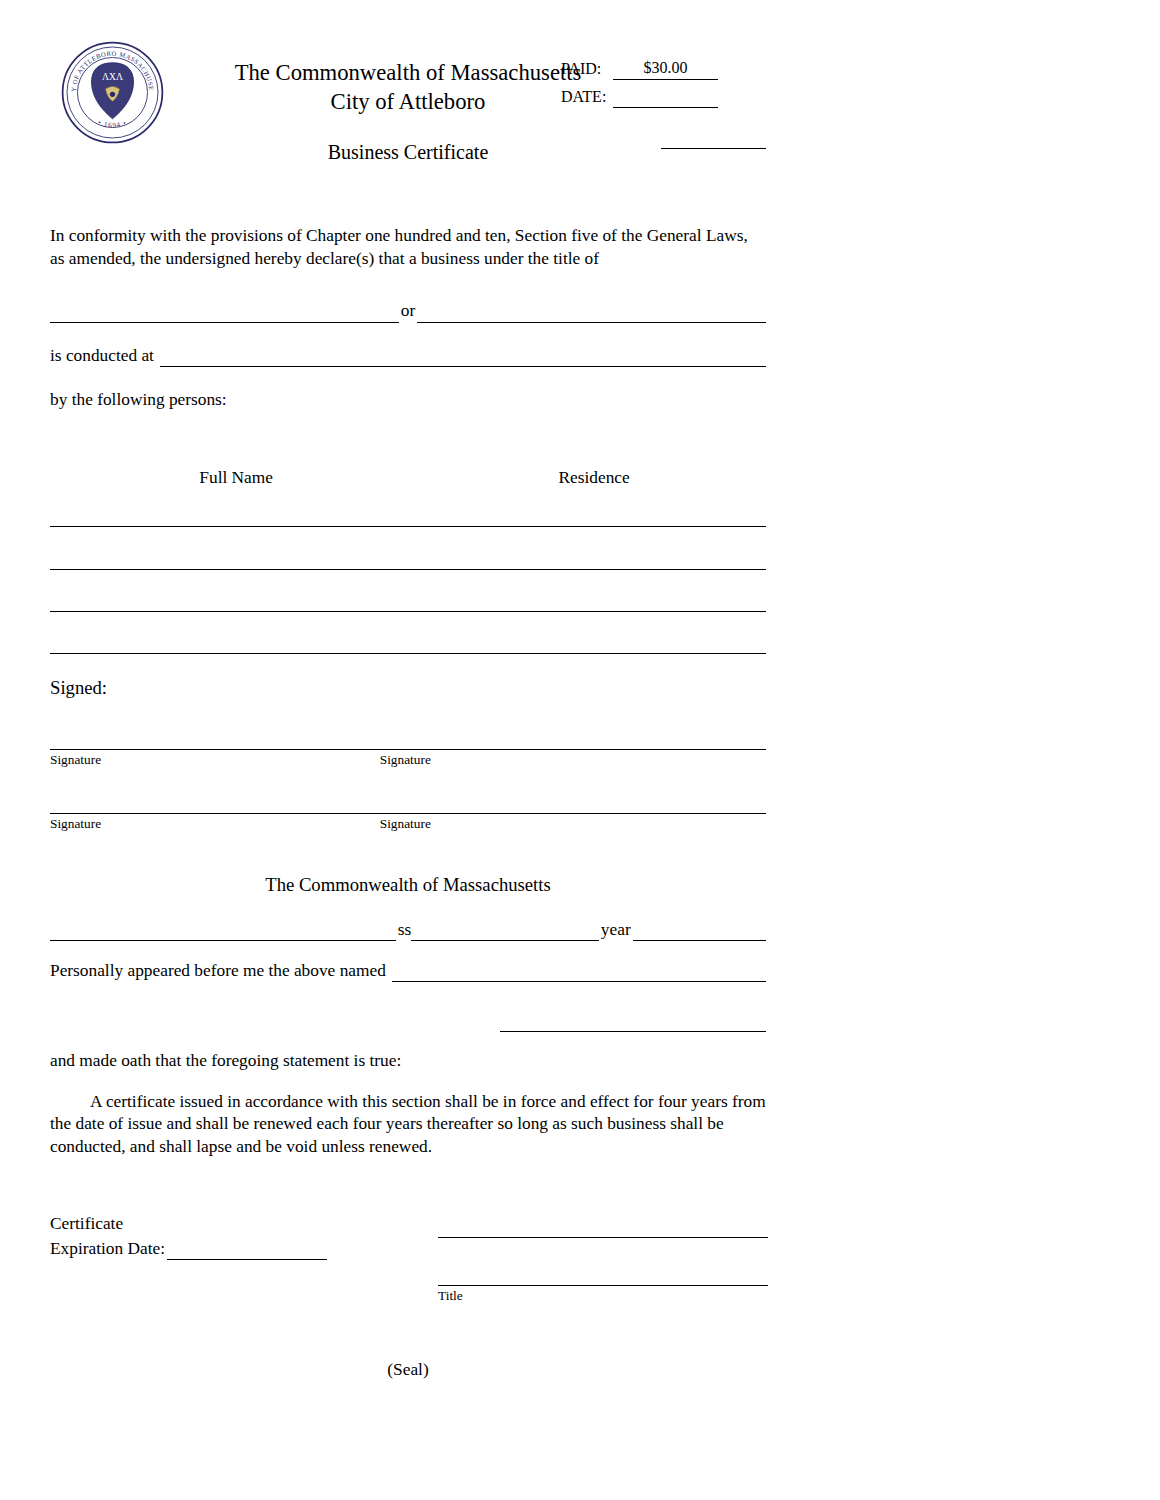CITY OF ATTLEBORO MASSACHUSETTS • 1694 • ΛΧΛ
The Commonwealth of Massachusetts
City of Attleboro
Business Certificate
PAID:$30.00
DATE:
In conformity with the provisions of Chapter one hundred and ten, Section five of the General Laws, as amended, the undersigned hereby declare(s) that a business under the title of
or
is conducted at
by the following persons:
Full Name
Residence
Signed:
Signature
Signature
Signature
Signature
The Commonwealth of Massachusetts
ss year
Personally appeared before me the above named
and made oath that the foregoing statement is true:
A certificate issued in accordance with this section shall be in force and effect for four years from the date of issue and shall be renewed each four years thereafter so long as such business shall be conducted, and shall lapse and be void unless renewed.
Certificate
Expiration Date:
Title
(Seal)